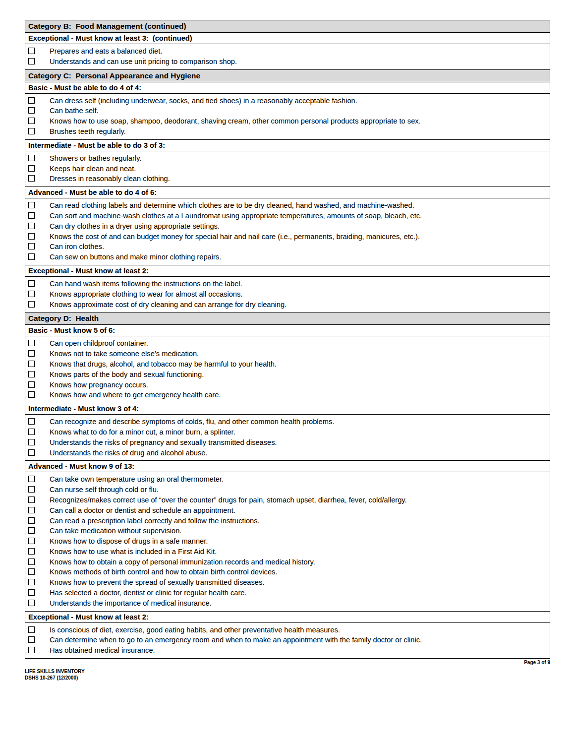| Category B: Food Management (continued) |
| Exceptional - Must know at least 3: (continued) |
| Prepares and eats a balanced diet. Understands and can use unit pricing to comparison shop. |
| Category C: Personal Appearance and Hygiene |
| Basic - Must be able to do 4 of 4: |
| Can dress self (including underwear, socks, and tied shoes) in a reasonably acceptable fashion. Can bathe self. Knows how to use soap, shampoo, deodorant, shaving cream, other common personal products appropriate to sex. Brushes teeth regularly. |
| Intermediate - Must be able to do 3 of 3: |
| Showers or bathes regularly. Keeps hair clean and neat. Dresses in reasonably clean clothing. |
| Advanced - Must be able to do 4 of 6: |
| Can read clothing labels and determine which clothes are to be dry cleaned, hand washed, and machine-washed. Can sort and machine-wash clothes at a Laundromat using appropriate temperatures, amounts of soap, bleach, etc. Can dry clothes in a dryer using appropriate settings. Knows the cost of and can budget money for special hair and nail care (i.e., permanents, braiding, manicures, etc.). Can iron clothes. Can sew on buttons and make minor clothing repairs. |
| Exceptional - Must know at least 2: |
| Can hand wash items following the instructions on the label. Knows appropriate clothing to wear for almost all occasions. Knows approximate cost of dry cleaning and can arrange for dry cleaning. |
| Category D: Health |
| Basic - Must know 5 of 6: |
| Can open childproof container. Knows not to take someone else’s medication. Knows that drugs, alcohol, and tobacco may be harmful to your health. Knows parts of the body and sexual functioning. Knows how pregnancy occurs. Knows how and where to get emergency health care. |
| Intermediate - Must know 3 of 4: |
| Can recognize and describe symptoms of colds, flu, and other common health problems. Knows what to do for a minor cut, a minor burn, a splinter. Understands the risks of pregnancy and sexually transmitted diseases. Understands the risks of drug and alcohol abuse. |
| Advanced - Must know 9 of 13: |
| Can take own temperature using an oral thermometer. Can nurse self through cold or flu. Recognizes/makes correct use of “over the counter” drugs for pain, stomach upset, diarrhea, fever, cold/allergy. Can call a doctor or dentist and schedule an appointment. Can read a prescription label correctly and follow the instructions. Can take medication without supervision. Knows how to dispose of drugs in a safe manner. Knows how to use what is included in a First Aid Kit. Knows how to obtain a copy of personal immunization records and medical history. Knows methods of birth control and how to obtain birth control devices. Knows how to prevent the spread of sexually transmitted diseases. Has selected a doctor, dentist or clinic for regular health care. Understands the importance of medical insurance. |
| Exceptional - Must know at least 2: |
| Is conscious of diet, exercise, good eating habits, and other preventative health measures. Can determine when to go to an emergency room and when to make an appointment with the family doctor or clinic. Has obtained medical insurance. |
Page 3 of 9
LIFE SKILLS INVENTORY
DSHS 10-267 (12/2000)